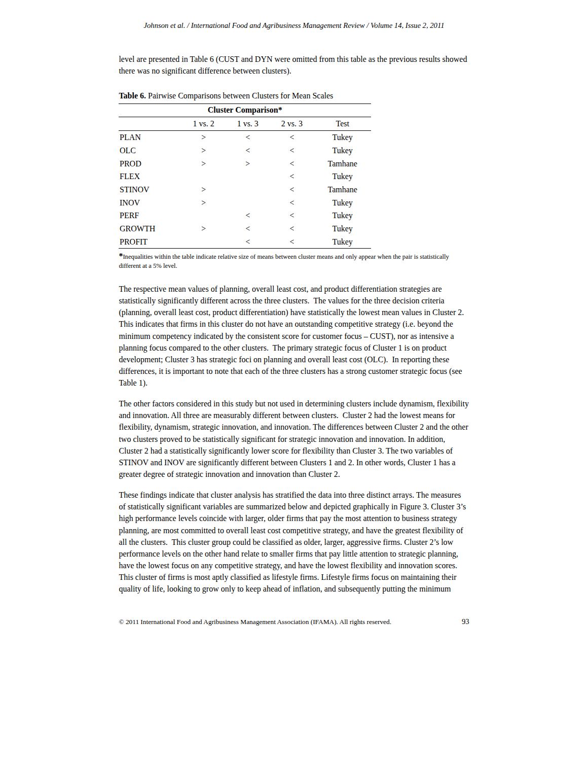Johnson et al. / International Food and Agribusiness Management Review / Volume 14, Issue 2, 2011
level are presented in Table 6 (CUST and DYN were omitted from this table as the previous results showed there was no significant difference between clusters).
Table 6. Pairwise Comparisons between Clusters for Mean Scales
Cluster Comparison*
| | 1 vs. 2 | 1 vs. 3 | 2 vs. 3 | Test |
| --- | --- | --- | --- | --- |
| PLAN | > | < | < | Tukey |
| OLC | > | < | < | Tukey |
| PROD | > | > | < | Tamhane |
| FLEX | | | < | Tukey |
| STINOV | > | | < | Tamhane |
| INOV | > | | < | Tukey |
| PERF | | < | < | Tukey |
| GROWTH | > | < | < | Tukey |
| PROFIT | | < | < | Tukey |
*Inequalities within the table indicate relative size of means between cluster means and only appear when the pair is statistically different at a 5% level.
The respective mean values of planning, overall least cost, and product differentiation strategies are statistically significantly different across the three clusters. The values for the three decision criteria (planning, overall least cost, product differentiation) have statistically the lowest mean values in Cluster 2. This indicates that firms in this cluster do not have an outstanding competitive strategy (i.e. beyond the minimum competency indicated by the consistent score for customer focus – CUST), nor as intensive a planning focus compared to the other clusters. The primary strategic focus of Cluster 1 is on product development; Cluster 3 has strategic foci on planning and overall least cost (OLC). In reporting these differences, it is important to note that each of the three clusters has a strong customer strategic focus (see Table 1).
The other factors considered in this study but not used in determining clusters include dynamism, flexibility and innovation. All three are measurably different between clusters. Cluster 2 had the lowest means for flexibility, dynamism, strategic innovation, and innovation. The differences between Cluster 2 and the other two clusters proved to be statistically significant for strategic innovation and innovation. In addition, Cluster 2 had a statistically significantly lower score for flexibility than Cluster 3. The two variables of STINOV and INOV are significantly different between Clusters 1 and 2. In other words, Cluster 1 has a greater degree of strategic innovation and innovation than Cluster 2.
These findings indicate that cluster analysis has stratified the data into three distinct arrays. The measures of statistically significant variables are summarized below and depicted graphically in Figure 3. Cluster 3’s high performance levels coincide with larger, older firms that pay the most attention to business strategy planning, are most committed to overall least cost competitive strategy, and have the greatest flexibility of all the clusters. This cluster group could be classified as older, larger, aggressive firms. Cluster 2’s low performance levels on the other hand relate to smaller firms that pay little attention to strategic planning, have the lowest focus on any competitive strategy, and have the lowest flexibility and innovation scores. This cluster of firms is most aptly classified as lifestyle firms. Lifestyle firms focus on maintaining their quality of life, looking to grow only to keep ahead of inflation, and subsequently putting the minimum
© 2011 International Food and Agribusiness Management Association (IFAMA). All rights reserved. 93